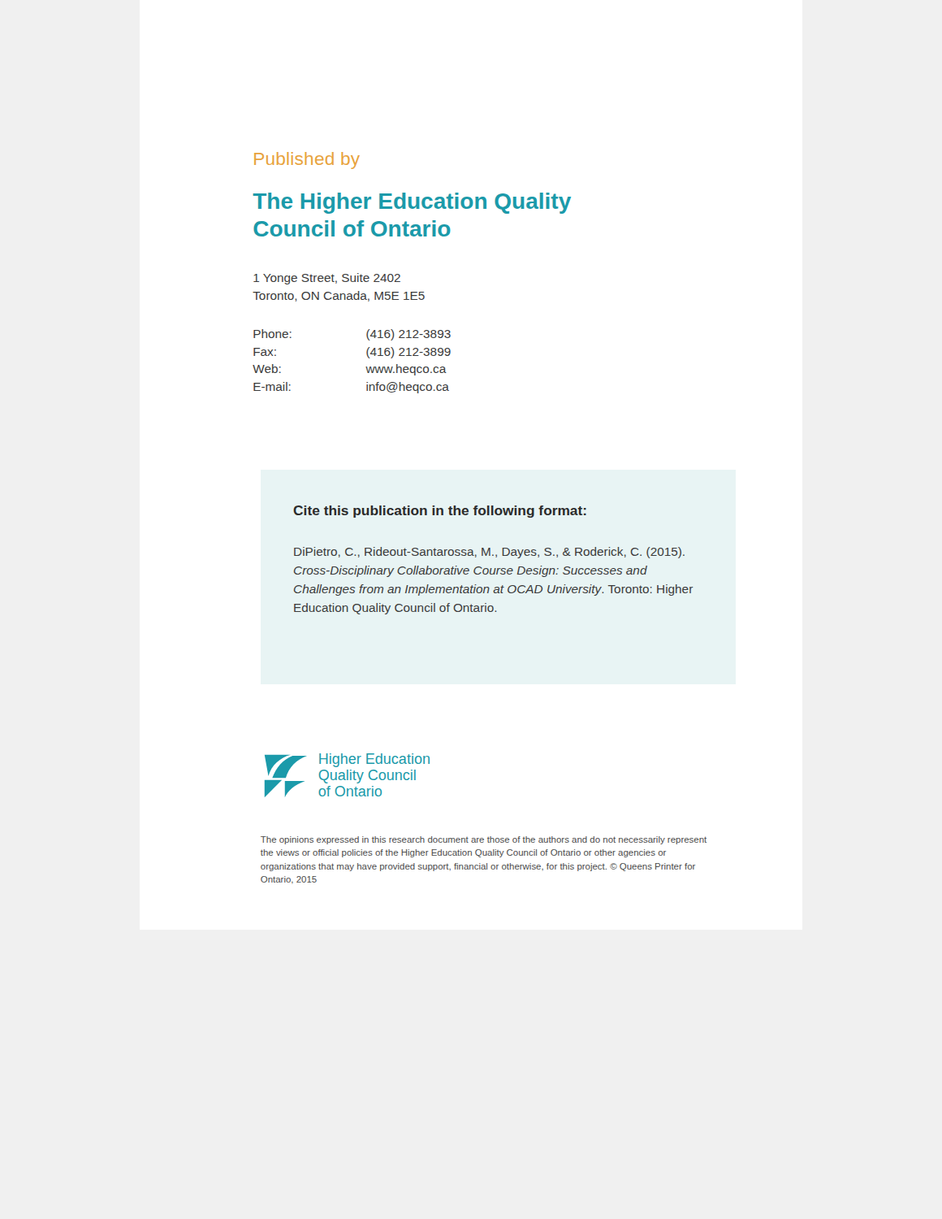Published by
The Higher Education Quality
Council of Ontario
1 Yonge Street, Suite 2402
Toronto, ON Canada, M5E 1E5
| Phone: | (416) 212-3893 |
| Fax: | (416) 212-3899 |
| Web: | www.heqco.ca |
| E-mail: | info@heqco.ca |
Cite this publication in the following format:
DiPietro, C., Rideout-Santarossa, M., Dayes, S., & Roderick, C. (2015). Cross-Disciplinary Collaborative Course Design: Successes and Challenges from an Implementation at OCAD University. Toronto: Higher Education Quality Council of Ontario.
Higher Education Quality Council of Ontario
The opinions expressed in this research document are those of the authors and do not necessarily represent the views or official policies of the Higher Education Quality Council of Ontario or other agencies or organizations that may have provided support, financial or otherwise, for this project. © Queens Printer for Ontario, 2015